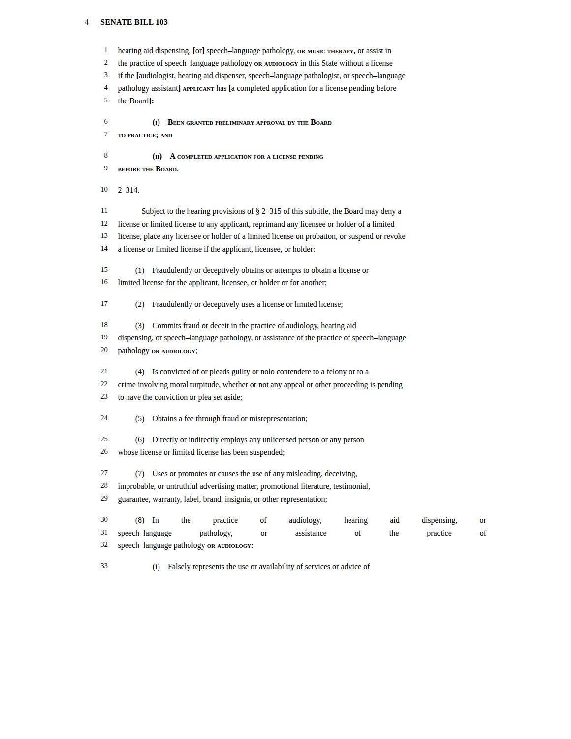4 SENATE BILL 103
1 hearing aid dispensing, [or] speech–language pathology, or music therapy, or assist in
2 the practice of speech–language pathology or audiology in this State without a license
3 if the [audiologist, hearing aid dispenser, speech–language pathologist, or speech–language
4 pathology assistant] applicant has [a completed application for a license pending before
5 the Board]:
6 (i) Been granted preliminary approval by the Board
7 to practice; and
8 (ii) A completed application for a license pending
9 before the Board.
10 2–314.
11    Subject to the hearing provisions of § 2–315 of this subtitle, the Board may deny a
12 license or limited license to any applicant, reprimand any licensee or holder of a limited
13 license, place any licensee or holder of a limited license on probation, or suspend or revoke
14 a license or limited license if the applicant, licensee, or holder:
15 (1) Fraudulently or deceptively obtains or attempts to obtain a license or
16 limited license for the applicant, licensee, or holder or for another;
17 (2) Fraudulently or deceptively uses a license or limited license;
18 (3) Commits fraud or deceit in the practice of audiology, hearing aid
19 dispensing, or speech–language pathology, or assistance of the practice of speech–language
20 pathology or audiology;
21 (4) Is convicted of or pleads guilty or nolo contendere to a felony or to a
22 crime involving moral turpitude, whether or not any appeal or other proceeding is pending
23 to have the conviction or plea set aside;
24 (5) Obtains a fee through fraud or misrepresentation;
25 (6) Directly or indirectly employs any unlicensed person or any person
26 whose license or limited license has been suspended;
27 (7) Uses or promotes or causes the use of any misleading, deceiving,
28 improbable, or untruthful advertising matter, promotional literature, testimonial,
29 guarantee, warranty, label, brand, insignia, or other representation;
30 (8) In the practice of audiology, hearing aid dispensing, or
31 speech–language pathology, or assistance of the practice of
32 speech–language pathology or audiology:
33 (i) Falsely represents the use or availability of services or advice of